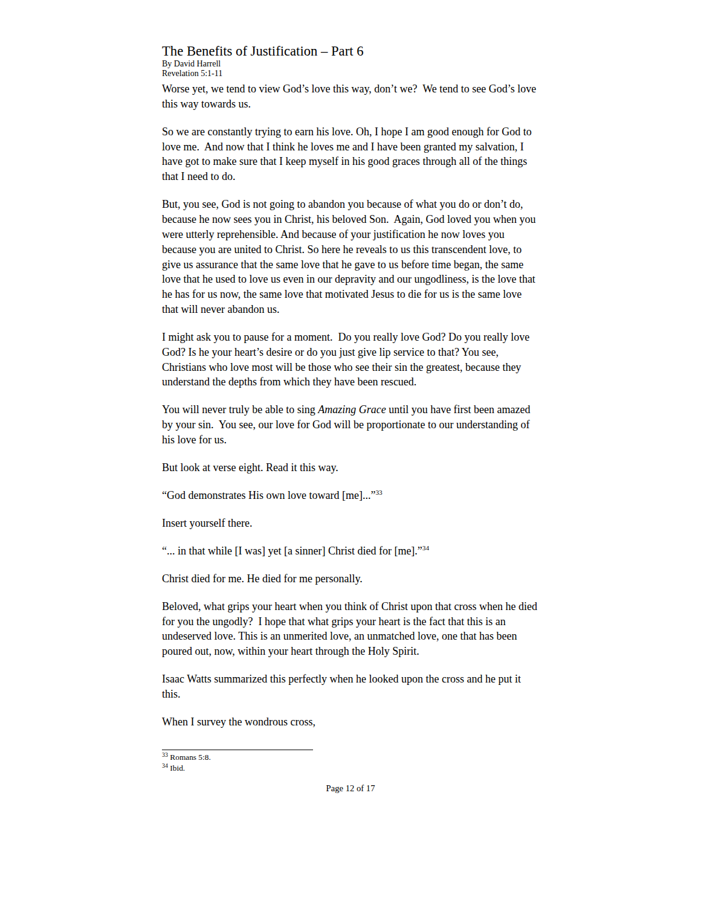The Benefits of Justification – Part 6
By David Harrell
Revelation 5:1-11
Worse yet, we tend to view God’s love this way, don’t we? We tend to see God’s love this way towards us.
So we are constantly trying to earn his love. Oh, I hope I am good enough for God to love me. And now that I think he loves me and I have been granted my salvation, I have got to make sure that I keep myself in his good graces through all of the things that I need to do.
But, you see, God is not going to abandon you because of what you do or don’t do, because he now sees you in Christ, his beloved Son. Again, God loved you when you were utterly reprehensible. And because of your justification he now loves you because you are united to Christ. So here he reveals to us this transcendent love, to give us assurance that the same love that he gave to us before time began, the same love that he used to love us even in our depravity and our ungodliness, is the love that he has for us now, the same love that motivated Jesus to die for us is the same love that will never abandon us.
I might ask you to pause for a moment. Do you really love God? Do you really love God? Is he your heart’s desire or do you just give lip service to that? You see, Christians who love most will be those who see their sin the greatest, because they understand the depths from which they have been rescued.
You will never truly be able to sing Amazing Grace until you have first been amazed by your sin. You see, our love for God will be proportionate to our understanding of his love for us.
But look at verse eight. Read it this way.
“God demonstrates His own love toward [me]...”33
Insert yourself there.
“... in that while [I was] yet [a sinner] Christ died for [me].”34
Christ died for me. He died for me personally.
Beloved, what grips your heart when you think of Christ upon that cross when he died for you the ungodly? I hope that what grips your heart is the fact that this is an undeserved love. This is an unmerited love, an unmatched love, one that has been poured out, now, within your heart through the Holy Spirit.
Isaac Watts summarized this perfectly when he looked upon the cross and he put it this.
When I survey the wondrous cross,
33 Romans 5:8.
34 Ibid.
Page 12 of 17